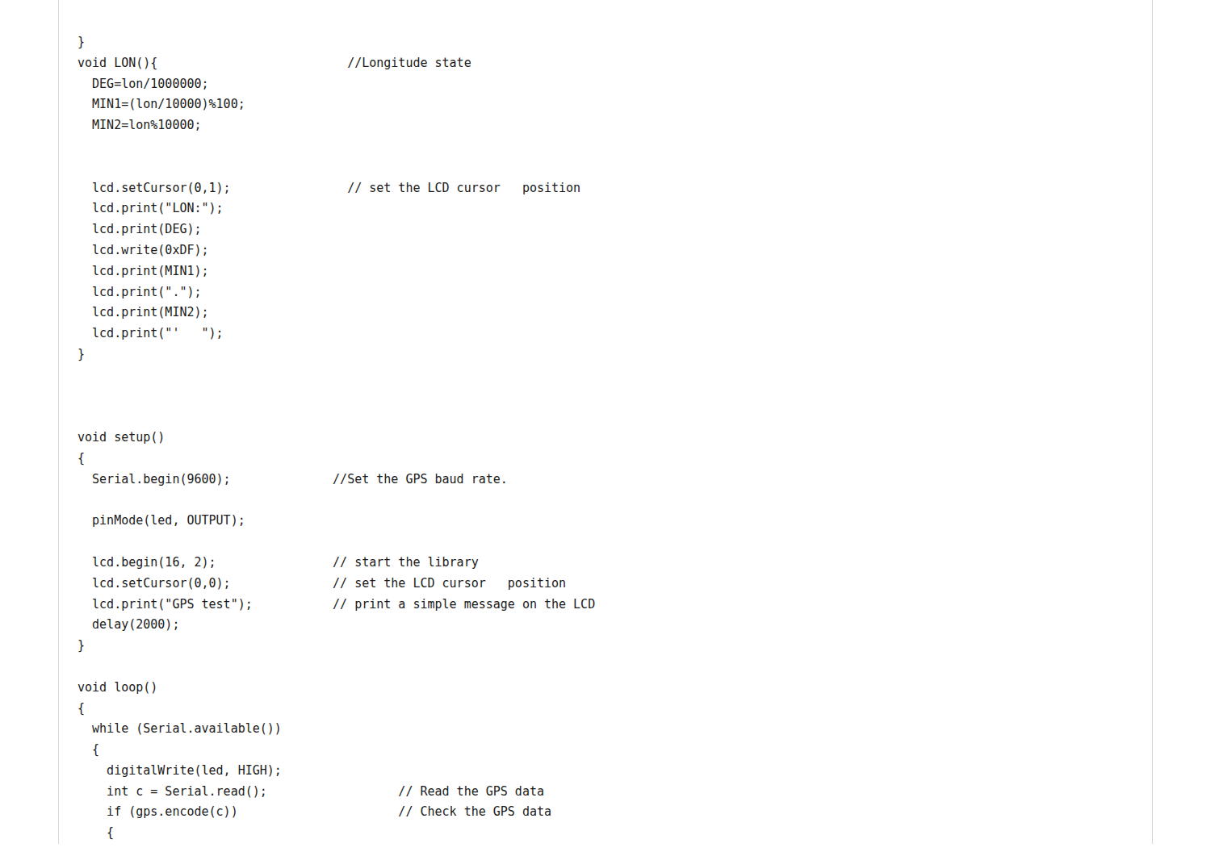}
void LON(){                          //Longitude state
  DEG=lon/1000000;
  MIN1=(lon/10000)%100;
  MIN2=lon%10000;


  lcd.setCursor(0,1);                // set the LCD cursor   position
  lcd.print("LON:");
  lcd.print(DEG);
  lcd.write(0xDF);
  lcd.print(MIN1);
  lcd.print(".");
  lcd.print(MIN2);
  lcd.print("'   ");
}



void setup()
{
  Serial.begin(9600);              //Set the GPS baud rate.

  pinMode(led, OUTPUT);

  lcd.begin(16, 2);                // start the library
  lcd.setCursor(0,0);              // set the LCD cursor   position
  lcd.print("GPS test");           // print a simple message on the LCD
  delay(2000);
}

void loop()
{
  while (Serial.available())
  {
    digitalWrite(led, HIGH);
    int c = Serial.read();                  // Read the GPS data
    if (gps.encode(c))                      // Check the GPS data
    {